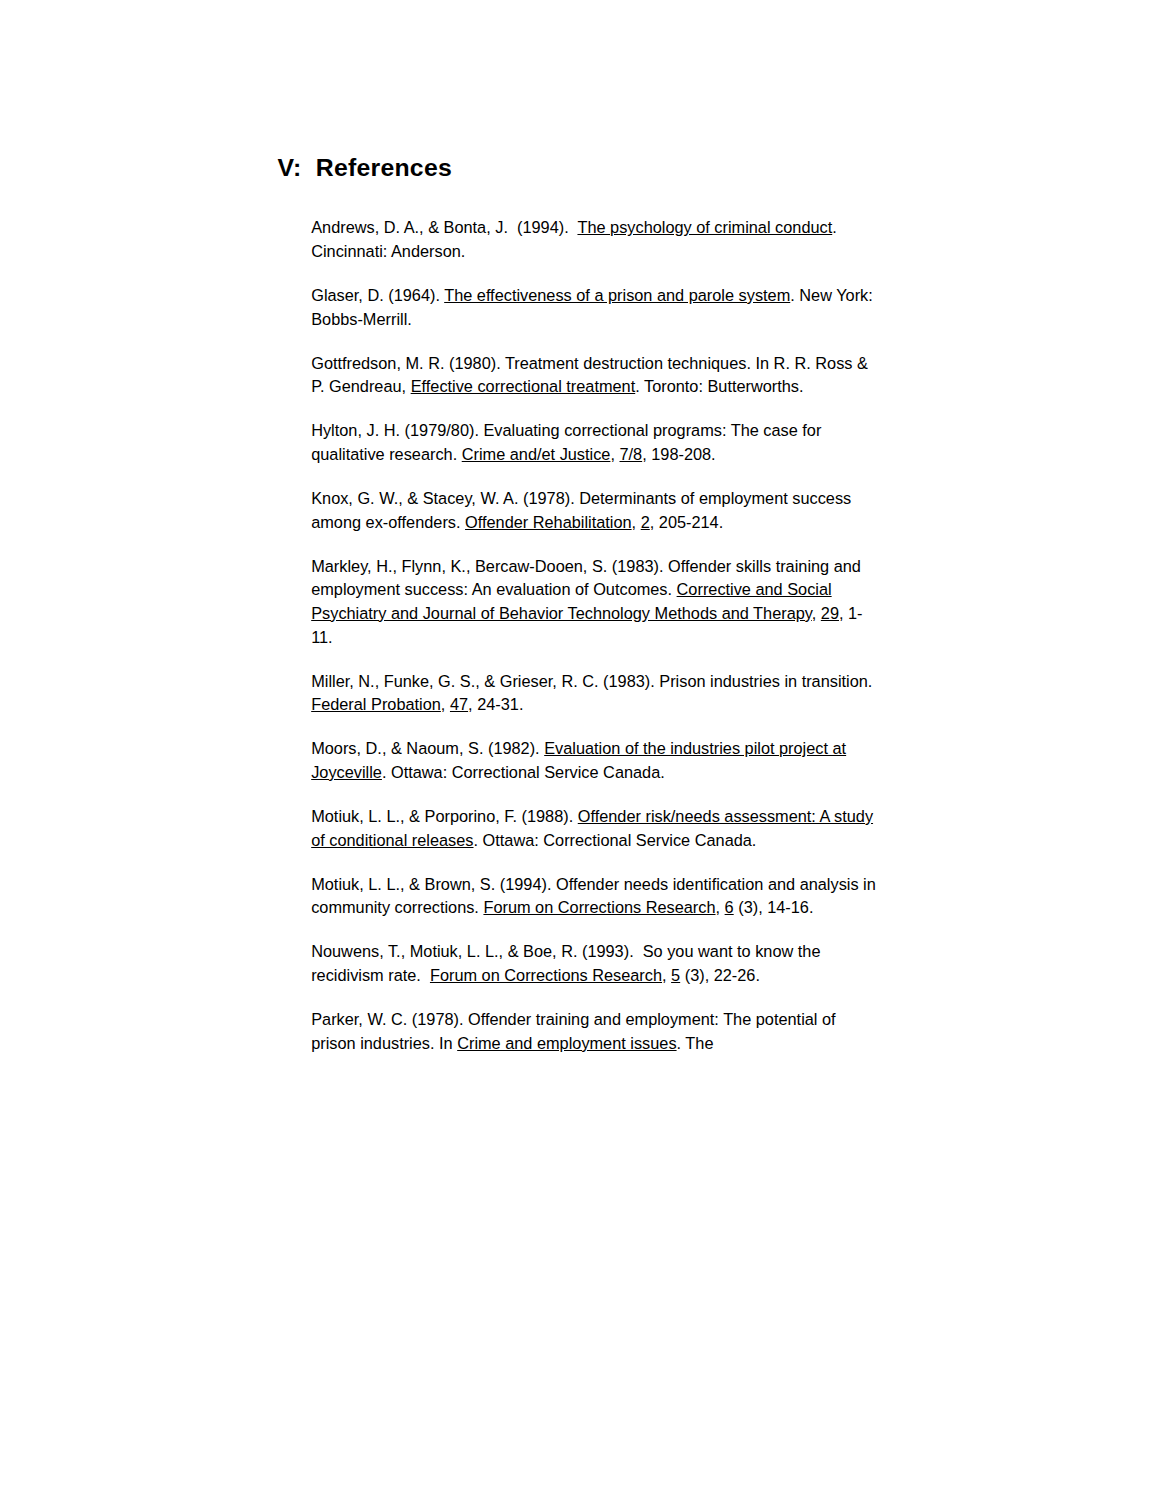V: References
Andrews, D. A., & Bonta, J. (1994). The psychology of criminal conduct. Cincinnati: Anderson.
Glaser, D. (1964). The effectiveness of a prison and parole system. New York: Bobbs-Merrill.
Gottfredson, M. R. (1980). Treatment destruction techniques. In R. R. Ross & P. Gendreau, Effective correctional treatment. Toronto: Butterworths.
Hylton, J. H. (1979/80). Evaluating correctional programs: The case for qualitative research. Crime and/et Justice, 7/8, 198-208.
Knox, G. W., & Stacey, W. A. (1978). Determinants of employment success among ex-offenders. Offender Rehabilitation, 2, 205-214.
Markley, H., Flynn, K., Bercaw-Dooen, S. (1983). Offender skills training and employment success: An evaluation of Outcomes. Corrective and Social Psychiatry and Journal of Behavior Technology Methods and Therapy, 29, 1-11.
Miller, N., Funke, G. S., & Grieser, R. C. (1983). Prison industries in transition. Federal Probation, 47, 24-31.
Moors, D., & Naoum, S. (1982). Evaluation of the industries pilot project at Joyceville. Ottawa: Correctional Service Canada.
Motiuk, L. L., & Porporino, F. (1988). Offender risk/needs assessment: A study of conditional releases. Ottawa: Correctional Service Canada.
Motiuk, L. L., & Brown, S. (1994). Offender needs identification and analysis in community corrections. Forum on Corrections Research, 6 (3), 14-16.
Nouwens, T., Motiuk, L. L., & Boe, R. (1993). So you want to know the recidivism rate. Forum on Corrections Research, 5 (3), 22-26.
Parker, W. C. (1978). Offender training and employment: The potential of prison industries. In Crime and employment issues. The